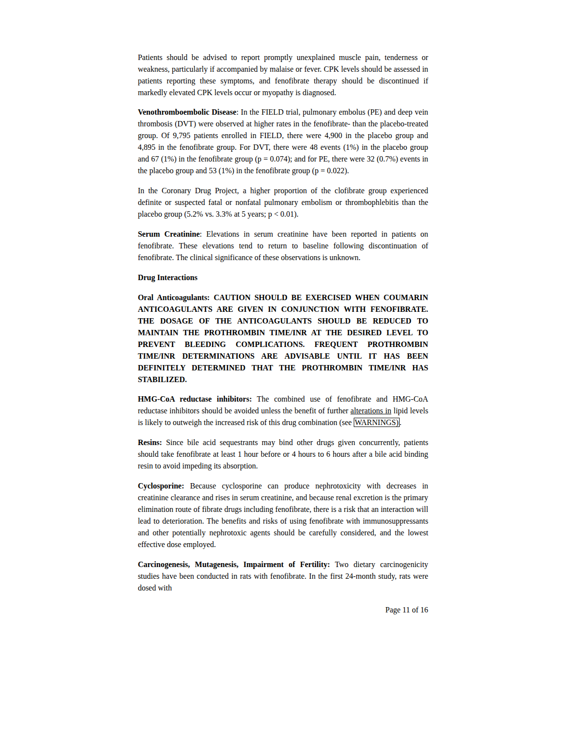Patients should be advised to report promptly unexplained muscle pain, tenderness or weakness, particularly if accompanied by malaise or fever. CPK levels should be assessed in patients reporting these symptoms, and fenofibrate therapy should be discontinued if markedly elevated CPK levels occur or myopathy is diagnosed.
Venothromboembolic Disease: In the FIELD trial, pulmonary embolus (PE) and deep vein thrombosis (DVT) were observed at higher rates in the fenofibrate- than the placebo-treated group. Of 9,795 patients enrolled in FIELD, there were 4,900 in the placebo group and 4,895 in the fenofibrate group. For DVT, there were 48 events (1%) in the placebo group and 67 (1%) in the fenofibrate group (p = 0.074); and for PE, there were 32 (0.7%) events in the placebo group and 53 (1%) in the fenofibrate group (p = 0.022).
In the Coronary Drug Project, a higher proportion of the clofibrate group experienced definite or suspected fatal or nonfatal pulmonary embolism or thrombophlebitis than the placebo group (5.2% vs. 3.3% at 5 years; p < 0.01).
Serum Creatinine: Elevations in serum creatinine have been reported in patients on fenofibrate. These elevations tend to return to baseline following discontinuation of fenofibrate. The clinical significance of these observations is unknown.
Drug Interactions
Oral Anticoagulants: CAUTION SHOULD BE EXERCISED WHEN COUMARIN ANTICOAGULANTS ARE GIVEN IN CONJUNCTION WITH FENOFIBRATE. THE DOSAGE OF THE ANTICOAGULANTS SHOULD BE REDUCED TO MAINTAIN THE PROTHROMBIN TIME/INR AT THE DESIRED LEVEL TO PREVENT BLEEDING COMPLICATIONS. FREQUENT PROTHROMBIN TIME/INR DETERMINATIONS ARE ADVISABLE UNTIL IT HAS BEEN DEFINITELY DETERMINED THAT THE PROTHROMBIN TIME/INR HAS STABILIZED.
HMG-CoA reductase inhibitors: The combined use of fenofibrate and HMG-CoA reductase inhibitors should be avoided unless the benefit of further alterations in lipid levels is likely to outweigh the increased risk of this drug combination (see WARNINGS).
Resins: Since bile acid sequestrants may bind other drugs given concurrently, patients should take fenofibrate at least 1 hour before or 4 hours to 6 hours after a bile acid binding resin to avoid impeding its absorption.
Cyclosporine: Because cyclosporine can produce nephrotoxicity with decreases in creatinine clearance and rises in serum creatinine, and because renal excretion is the primary elimination route of fibrate drugs including fenofibrate, there is a risk that an interaction will lead to deterioration. The benefits and risks of using fenofibrate with immunosuppressants and other potentially nephrotoxic agents should be carefully considered, and the lowest effective dose employed.
Carcinogenesis, Mutagenesis, Impairment of Fertility: Two dietary carcinogenicity studies have been conducted in rats with fenofibrate. In the first 24-month study, rats were dosed with
Page 11 of 16